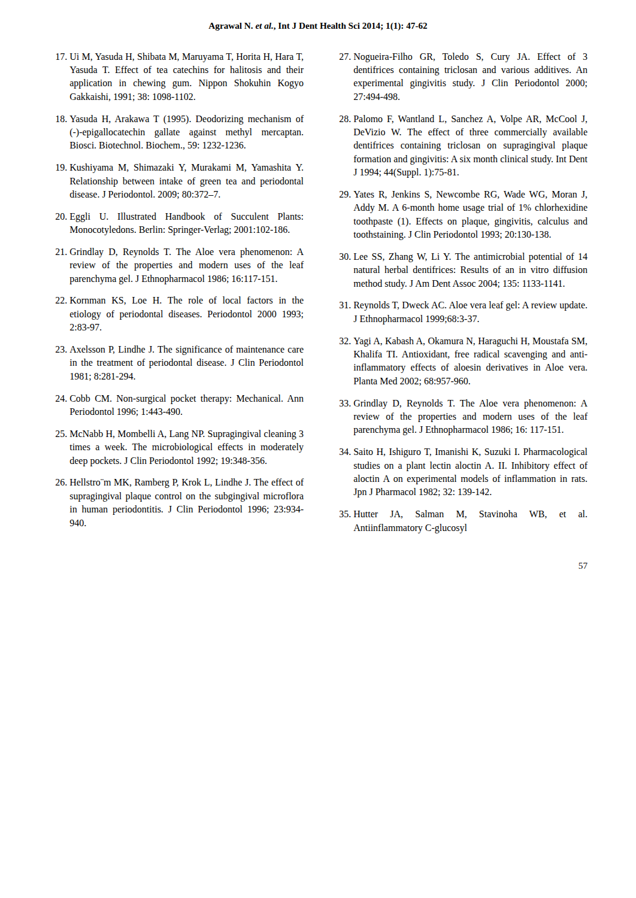Agrawal N. et al., Int J Dent Health Sci 2014; 1(1): 47-62
Ui M, Yasuda H, Shibata M, Maruyama T, Horita H, Hara T, Yasuda T. Effect of tea catechins for halitosis and their application in chewing gum. Nippon Shokuhin Kogyo Gakkaishi, 1991; 38: 1098-1102.
Yasuda H, Arakawa T (1995). Deodorizing mechanism of (-)-epigallocatechin gallate against methyl mercaptan. Biosci. Biotechnol. Biochem., 59: 1232-1236.
Kushiyama M, Shimazaki Y, Murakami M, Yamashita Y. Relationship between intake of green tea and periodontal disease. J Periodontol. 2009; 80:372–7.
Eggli U. Illustrated Handbook of Succulent Plants: Monocotyledons. Berlin: Springer-Verlag; 2001:102-186.
Grindlay D, Reynolds T. The Aloe vera phenomenon: A review of the properties and modern uses of the leaf parenchyma gel. J Ethnopharmacol 1986; 16:117-151.
Kornman KS, Loe H. The role of local factors in the etiology of periodontal diseases. Periodontol 2000 1993; 2:83-97.
Axelsson P, Lindhe J. The significance of maintenance care in the treatment of periodontal disease. J Clin Periodontol 1981; 8:281-294.
Cobb CM. Non-surgical pocket therapy: Mechanical. Ann Periodontol 1996; 1:443-490.
McNabb H, Mombelli A, Lang NP. Supragingival cleaning 3 times a week. The microbiological effects in moderately deep pockets. J Clin Periodontol 1992; 19:348-356.
Hellstro¨m MK, Ramberg P, Krok L, Lindhe J. The effect of supragingival plaque control on the subgingival microflora in human periodontitis. J Clin Periodontol 1996; 23:934-940.
Nogueira-Filho GR, Toledo S, Cury JA. Effect of 3 dentifrices containing triclosan and various additives. An experimental gingivitis study. J Clin Periodontol 2000; 27:494-498.
Palomo F, Wantland L, Sanchez A, Volpe AR, McCool J, DeVizio W. The effect of three commercially available dentifrices containing triclosan on supragingival plaque formation and gingivitis: A six month clinical study. Int Dent J 1994; 44(Suppl. 1):75-81.
Yates R, Jenkins S, Newcombe RG, Wade WG, Moran J, Addy M. A 6-month home usage trial of 1% chlorhexidine toothpaste (1). Effects on plaque, gingivitis, calculus and toothstaining. J Clin Periodontol 1993; 20:130-138.
Lee SS, Zhang W, Li Y. The antimicrobial potential of 14 natural herbal dentifrices: Results of an in vitro diffusion method study. J Am Dent Assoc 2004; 135: 1133-1141.
Reynolds T, Dweck AC. Aloe vera leaf gel: A review update. J Ethnopharmacol 1999;68:3-37.
Yagi A, Kabash A, Okamura N, Haraguchi H, Moustafa SM, Khalifa TI. Antioxidant, free radical scavenging and anti-inflammatory effects of aloesin derivatives in Aloe vera. Planta Med 2002; 68:957-960.
Grindlay D, Reynolds T. The Aloe vera phenomenon: A review of the properties and modern uses of the leaf parenchyma gel. J Ethnopharmacol 1986; 16: 117-151.
Saito H, Ishiguro T, Imanishi K, Suzuki I. Pharmacological studies on a plant lectin aloctin A. II. Inhibitory effect of aloctin A on experimental models of inflammation in rats. Jpn J Pharmacol 1982; 32: 139-142.
Hutter JA, Salman M, Stavinoha WB, et al. Antiinflammatory C-glucosyl
57